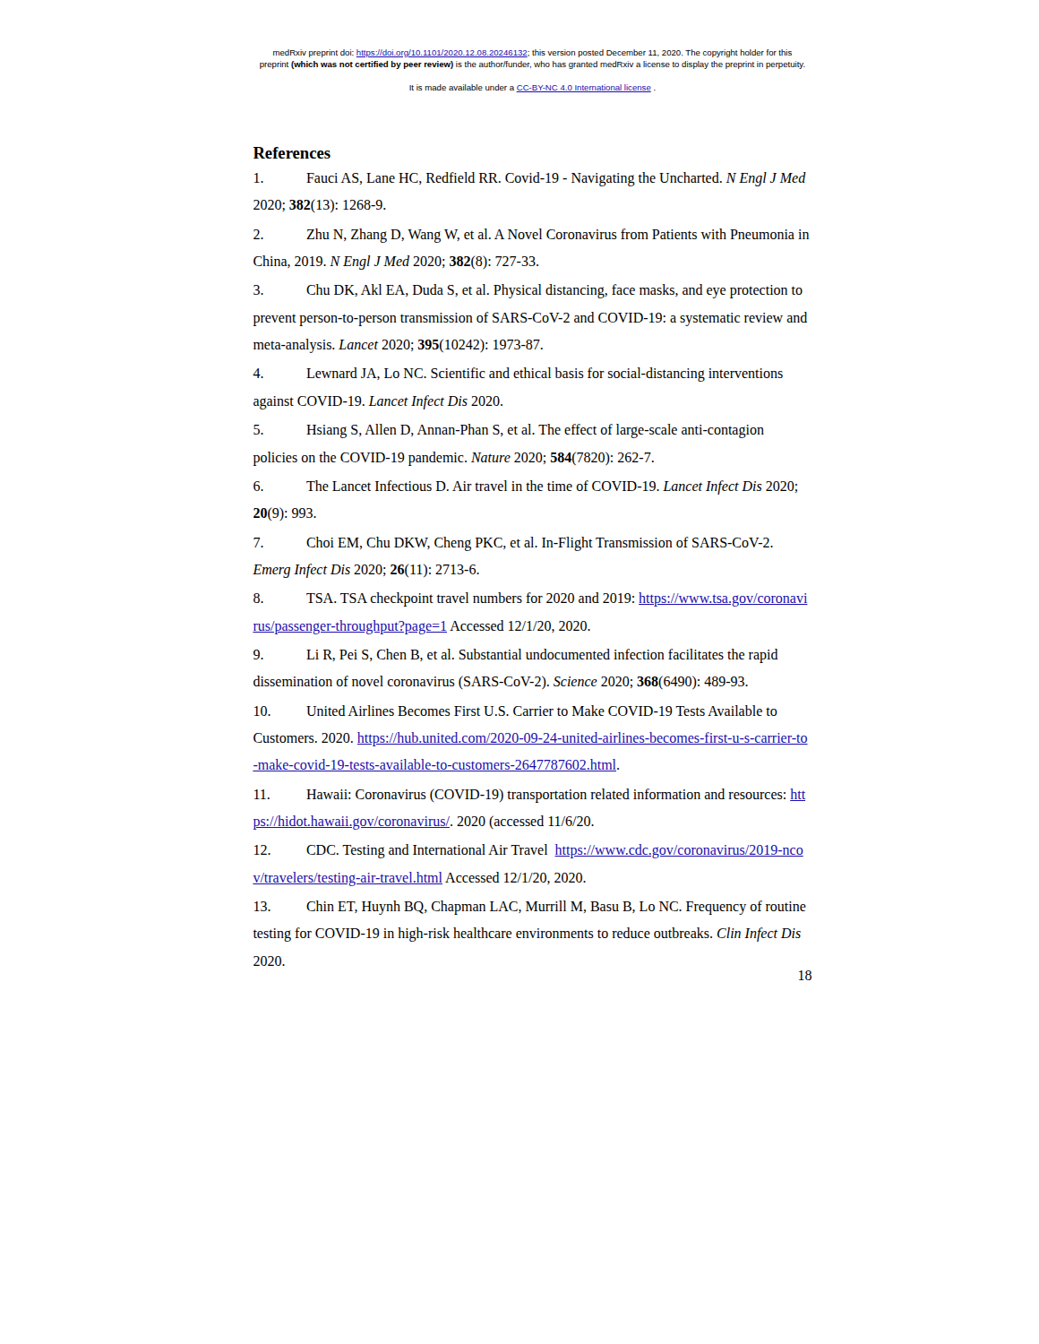medRxiv preprint doi: https://doi.org/10.1101/2020.12.08.20246132; this version posted December 11, 2020. The copyright holder for this
preprint (which was not certified by peer review) is the author/funder, who has granted medRxiv a license to display the preprint in perpetuity.
It is made available under a CC-BY-NC 4.0 International license .
References
1. Fauci AS, Lane HC, Redfield RR. Covid-19 - Navigating the Uncharted. N Engl J Med 2020; 382(13): 1268-9.
2. Zhu N, Zhang D, Wang W, et al. A Novel Coronavirus from Patients with Pneumonia in China, 2019. N Engl J Med 2020; 382(8): 727-33.
3. Chu DK, Akl EA, Duda S, et al. Physical distancing, face masks, and eye protection to prevent person-to-person transmission of SARS-CoV-2 and COVID-19: a systematic review and meta-analysis. Lancet 2020; 395(10242): 1973-87.
4. Lewnard JA, Lo NC. Scientific and ethical basis for social-distancing interventions against COVID-19. Lancet Infect Dis 2020.
5. Hsiang S, Allen D, Annan-Phan S, et al. The effect of large-scale anti-contagion policies on the COVID-19 pandemic. Nature 2020; 584(7820): 262-7.
6. The Lancet Infectious D. Air travel in the time of COVID-19. Lancet Infect Dis 2020; 20(9): 993.
7. Choi EM, Chu DKW, Cheng PKC, et al. In-Flight Transmission of SARS-CoV-2. Emerg Infect Dis 2020; 26(11): 2713-6.
8. TSA. TSA checkpoint travel numbers for 2020 and 2019: https://www.tsa.gov/coronavirus/passenger-throughput?page=1 Accessed 12/1/20, 2020.
9. Li R, Pei S, Chen B, et al. Substantial undocumented infection facilitates the rapid dissemination of novel coronavirus (SARS-CoV-2). Science 2020; 368(6490): 489-93.
10. United Airlines Becomes First U.S. Carrier to Make COVID-19 Tests Available to Customers. 2020. https://hub.united.com/2020-09-24-united-airlines-becomes-first-u-s-carrier-to-make-covid-19-tests-available-to-customers-2647787602.html.
11. Hawaii: Coronavirus (COVID-19) transportation related information and resources: https://hidot.hawaii.gov/coronavirus/. 2020 (accessed 11/6/20.
12. CDC. Testing and International Air Travel https://www.cdc.gov/coronavirus/2019-ncov/travelers/testing-air-travel.html Accessed 12/1/20, 2020.
13. Chin ET, Huynh BQ, Chapman LAC, Murrill M, Basu B, Lo NC. Frequency of routine testing for COVID-19 in high-risk healthcare environments to reduce outbreaks. Clin Infect Dis 2020.
18